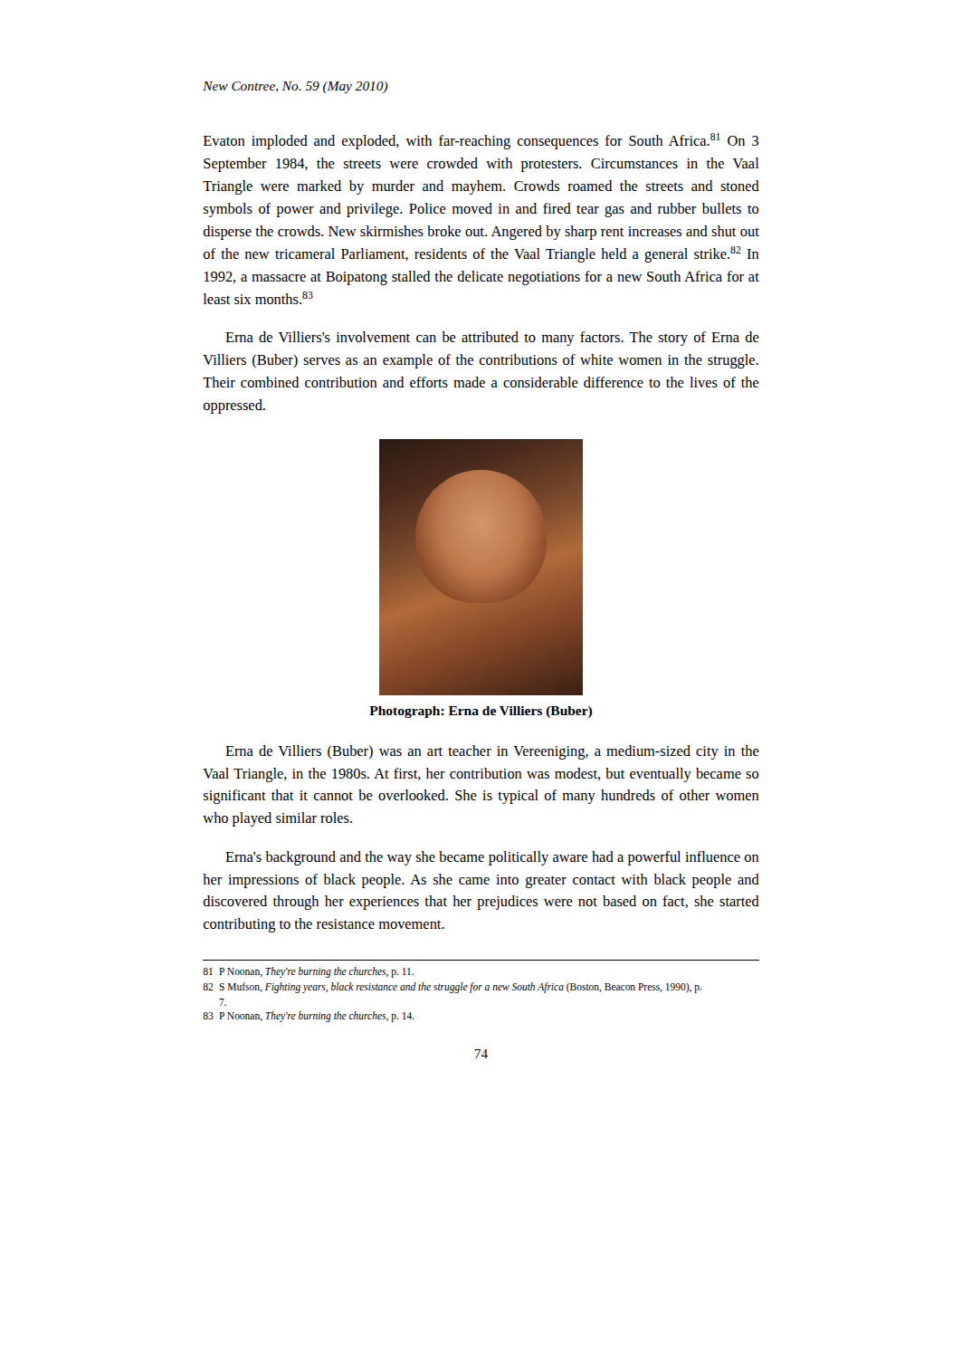New Contree, No. 59 (May 2010)
Evaton imploded and exploded, with far-reaching consequences for South Africa.81 On 3 September 1984, the streets were crowded with protesters. Circumstances in the Vaal Triangle were marked by murder and mayhem. Crowds roamed the streets and stoned symbols of power and privilege. Police moved in and fired tear gas and rubber bullets to disperse the crowds. New skirmishes broke out. Angered by sharp rent increases and shut out of the new tricameral Parliament, residents of the Vaal Triangle held a general strike.82 In 1992, a massacre at Boipatong stalled the delicate negotiations for a new South Africa for at least six months.83
Erna de Villiers's involvement can be attributed to many factors. The story of Erna de Villiers (Buber) serves as an example of the contributions of white women in the struggle. Their combined contribution and efforts made a considerable difference to the lives of the oppressed.
Photograph: Erna de Villiers (Buber)
Erna de Villiers (Buber) was an art teacher in Vereeniging, a medium-sized city in the Vaal Triangle, in the 1980s. At first, her contribution was modest, but eventually became so significant that it cannot be overlooked. She is typical of many hundreds of other women who played similar roles.
Erna's background and the way she became politically aware had a powerful influence on her impressions of black people. As she came into greater contact with black people and discovered through her experiences that her prejudices were not based on fact, she started contributing to the resistance movement.
81 P Noonan, They're burning the churches, p. 11.
82 S Mufson, Fighting years, black resistance and the struggle for a new South Africa (Boston, Beacon Press, 1990), p.
7.
83 P Noonan, They're burning the churches, p. 14.
74